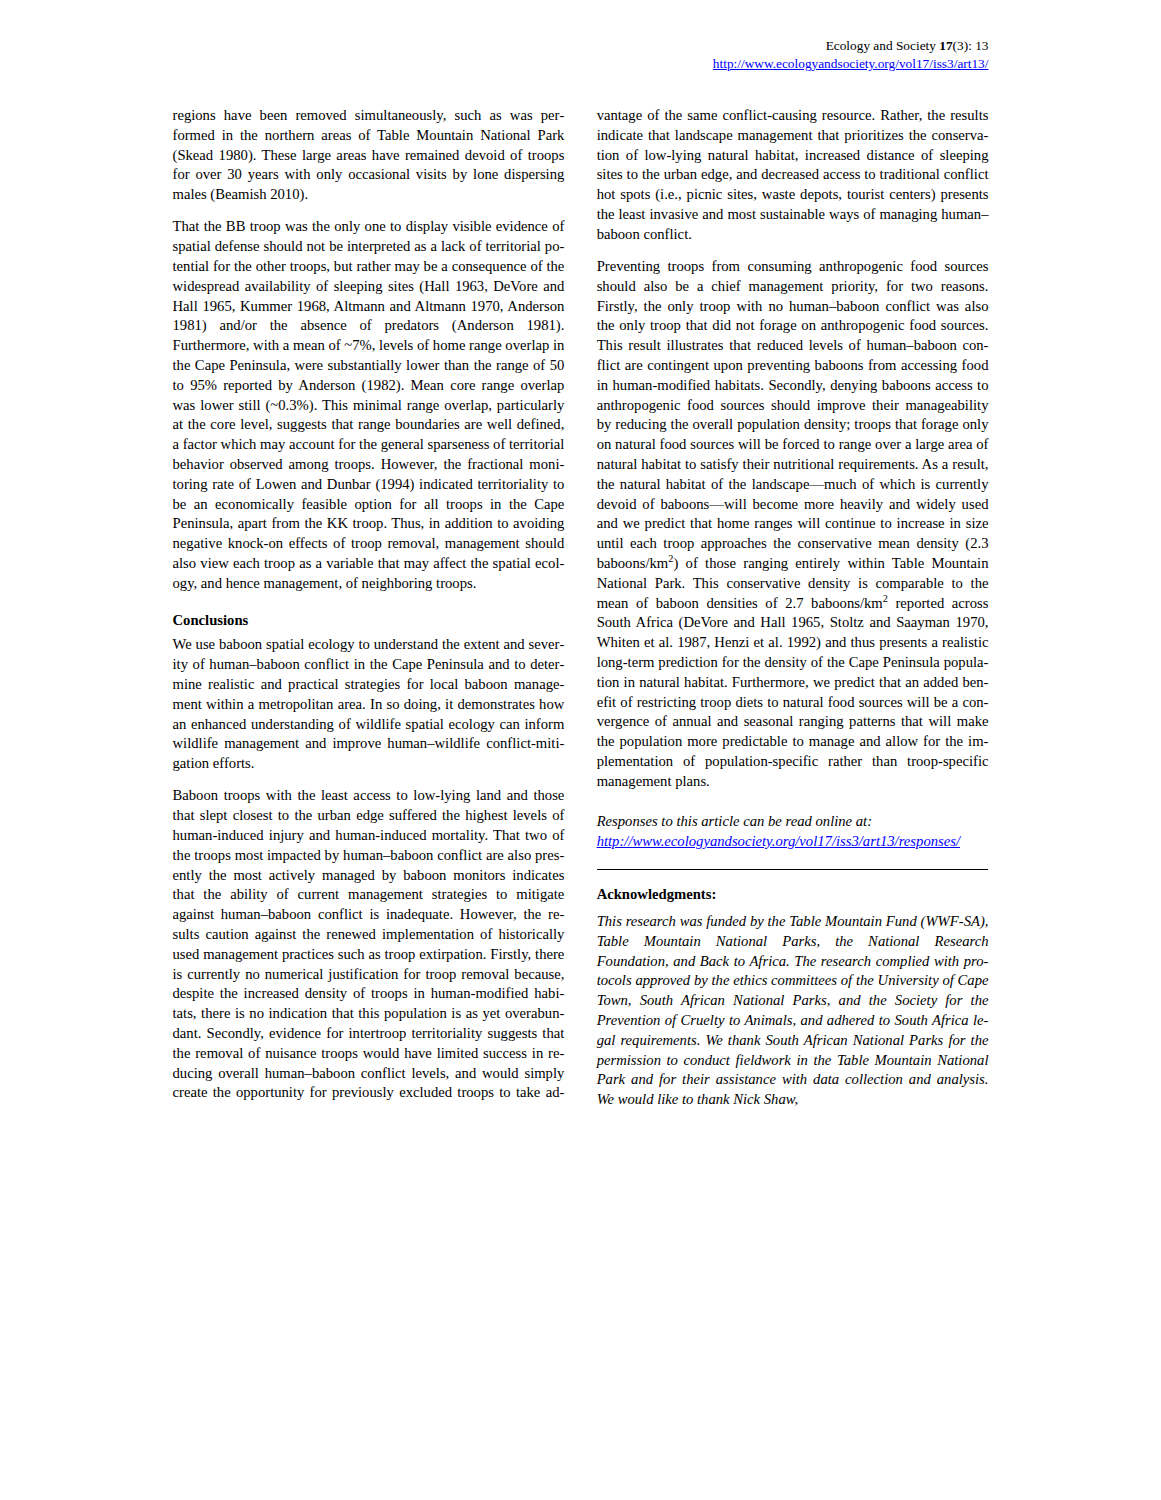Ecology and Society 17(3): 13
http://www.ecologyandsociety.org/vol17/iss3/art13/
regions have been removed simultaneously, such as was performed in the northern areas of Table Mountain National Park (Skead 1980). These large areas have remained devoid of troops for over 30 years with only occasional visits by lone dispersing males (Beamish 2010).
That the BB troop was the only one to display visible evidence of spatial defense should not be interpreted as a lack of territorial potential for the other troops, but rather may be a consequence of the widespread availability of sleeping sites (Hall 1963, DeVore and Hall 1965, Kummer 1968, Altmann and Altmann 1970, Anderson 1981) and/or the absence of predators (Anderson 1981). Furthermore, with a mean of ~7%, levels of home range overlap in the Cape Peninsula, were substantially lower than the range of 50 to 95% reported by Anderson (1982). Mean core range overlap was lower still (~0.3%). This minimal range overlap, particularly at the core level, suggests that range boundaries are well defined, a factor which may account for the general sparseness of territorial behavior observed among troops. However, the fractional monitoring rate of Lowen and Dunbar (1994) indicated territoriality to be an economically feasible option for all troops in the Cape Peninsula, apart from the KK troop. Thus, in addition to avoiding negative knock-on effects of troop removal, management should also view each troop as a variable that may affect the spatial ecology, and hence management, of neighboring troops.
Conclusions
We use baboon spatial ecology to understand the extent and severity of human–baboon conflict in the Cape Peninsula and to determine realistic and practical strategies for local baboon management within a metropolitan area. In so doing, it demonstrates how an enhanced understanding of wildlife spatial ecology can inform wildlife management and improve human–wildlife conflict-mitigation efforts.
Baboon troops with the least access to low-lying land and those that slept closest to the urban edge suffered the highest levels of human-induced injury and human-induced mortality. That two of the troops most impacted by human–baboon conflict are also presently the most actively managed by baboon monitors indicates that the ability of current management strategies to mitigate against human–baboon conflict is inadequate. However, the results caution against the renewed implementation of historically used management practices such as troop extirpation. Firstly, there is currently no numerical justification for troop removal because, despite the increased density of troops in human-modified habitats, there is no indication that this population is as yet overabundant. Secondly, evidence for intertroop territoriality suggests that the removal of nuisance troops would have limited success in reducing overall human–baboon conflict levels, and would simply create the opportunity for previously excluded troops to take advantage of the same conflict-causing resource. Rather, the results indicate that landscape management that prioritizes the conservation of low-lying natural habitat, increased distance of sleeping sites to the urban edge, and decreased access to traditional conflict hot spots (i.e., picnic sites, waste depots, tourist centers) presents the least invasive and most sustainable ways of managing human–baboon conflict.
Preventing troops from consuming anthropogenic food sources should also be a chief management priority, for two reasons. Firstly, the only troop with no human–baboon conflict was also the only troop that did not forage on anthropogenic food sources. This result illustrates that reduced levels of human–baboon conflict are contingent upon preventing baboons from accessing food in human-modified habitats. Secondly, denying baboons access to anthropogenic food sources should improve their manageability by reducing the overall population density; troops that forage only on natural food sources will be forced to range over a large area of natural habitat to satisfy their nutritional requirements. As a result, the natural habitat of the landscape—much of which is currently devoid of baboons—will become more heavily and widely used and we predict that home ranges will continue to increase in size until each troop approaches the conservative mean density (2.3 baboons/km2) of those ranging entirely within Table Mountain National Park. This conservative density is comparable to the mean of baboon densities of 2.7 baboons/km2 reported across South Africa (DeVore and Hall 1965, Stoltz and Saayman 1970, Whiten et al. 1987, Henzi et al. 1992) and thus presents a realistic long-term prediction for the density of the Cape Peninsula population in natural habitat. Furthermore, we predict that an added benefit of restricting troop diets to natural food sources will be a convergence of annual and seasonal ranging patterns that will make the population more predictable to manage and allow for the implementation of population-specific rather than troop-specific management plans.
Responses to this article can be read online at:
http://www.ecologyandsociety.org/vol17/iss3/art13/responses/
Acknowledgments:
This research was funded by the Table Mountain Fund (WWF-SA), Table Mountain National Parks, the National Research Foundation, and Back to Africa. The research complied with protocols approved by the ethics committees of the University of Cape Town, South African National Parks, and the Society for the Prevention of Cruelty to Animals, and adhered to South Africa legal requirements. We thank South African National Parks for the permission to conduct fieldwork in the Table Mountain National Park and for their assistance with data collection and analysis. We would like to thank Nick Shaw,